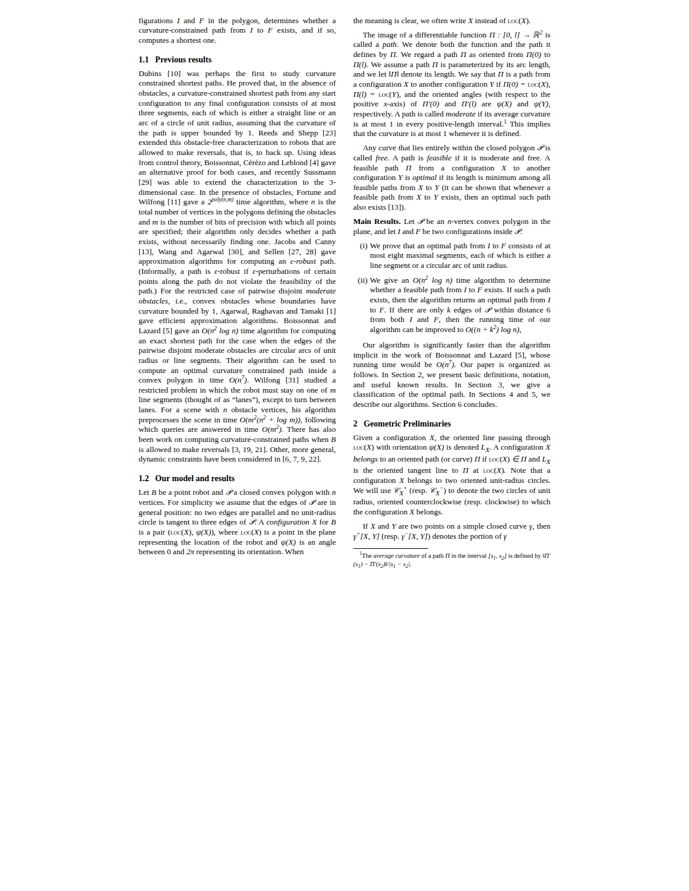figurations I and F in the polygon, determines whether a curvature-constrained path from I to F exists, and if so, computes a shortest one.
1.1 Previous results
Dubins [10] was perhaps the first to study curvature constrained shortest paths. He proved that, in the absence of obstacles, a curvature-constrained shortest path from any start configuration to any final configuration consists of at most three segments, each of which is either a straight line or an arc of a circle of unit radius, assuming that the curvature of the path is upper bounded by 1. Reeds and Shepp [23] extended this obstacle-free characterization to robots that are allowed to make reversals, that is, to back up. Using ideas from control theory, Boissonnat, Cérézo and Leblond [4] gave an alternative proof for both cases, and recently Sussmann [29] was able to extend the characterization to the 3-dimensional case. In the presence of obstacles, Fortune and Wilfong [11] gave a 2poly(n,m) time algorithm, where n is the total number of vertices in the polygons defining the obstacles and m is the number of bits of precision with which all points are specified; their algorithm only decides whether a path exists, without necessarily finding one. Jacobs and Canny [13], Wang and Agarwal [30], and Sellen [27, 28] gave approximation algorithms for computing an ε-robust path. (Informally, a path is ε-robust if ε-perturbations of certain points along the path do not violate the feasibility of the path.) For the restricted case of pairwise disjoint moderate obstacles, i.e., convex obstacles whose boundaries have curvature bounded by 1, Agarwal, Raghavan and Tamaki [1] gave efficient approximation algorithms. Boissonnat and Lazard [5] gave an O(n2 log n) time algorithm for computing an exact shortest path for the case when the edges of the pairwise disjoint moderate obstacles are circular arcs of unit radius or line segments. Their algorithm can be used to compute an optimal curvature constrained path inside a convex polygon in time O(n7). Wilfong [31] studied a restricted problem in which the robot must stay on one of m line segments (thought of as “lanes”), except to turn between lanes. For a scene with n obstacle vertices, his algorithm preprocesses the scene in time O(m2(n2 + log m)), following which queries are answered in time O(m2). There has also been work on computing curvature-constrained paths when B is allowed to make reversals [3, 19, 21]. Other, more general, dynamic constraints have been considered in [6, 7, 9, 22].
1.2 Our model and results
Let B be a point robot and 𝒫 a closed convex polygon with n vertices. For simplicity we assume that the edges of 𝒫 are in general position: no two edges are parallel and no unit-radius circle is tangent to three edges of 𝒫. A configuration X for B is a pair (loc(X), ψ(X)), where loc(X) is a point in the plane representing the location of the robot and ψ(X) is an angle between 0 and 2π representing its orientation. When
the meaning is clear, we often write X instead of loc(X).
The image of a differentiable function Π : [0, l] → ℝ2 is called a path. We denote both the function and the path it defines by Π. We regard a path Π as oriented from Π(0) to Π(l). We assume a path Π is parameterized by its arc length, and we let ‖Π‖ denote its length. We say that Π is a path from a configuration X to another configuration Y if Π(0) = loc(X), Π(l) = loc(Y), and the oriented angles (with respect to the positive x-axis) of Π′(0) and Π′(l) are ψ(X) and ψ(Y), respectively. A path is called moderate if its average curvature is at most 1 in every positive-length interval.1 This implies that the curvature is at most 1 whenever it is defined.
Any curve that lies entirely within the closed polygon 𝒫 is called free. A path is feasible if it is moderate and free. A feasible path Π from a configuration X to another configuration Y is optimal if its length is minimum among all feasible paths from X to Y (it can be shown that whenever a feasible path from X to Y exists, then an optimal such path also exists [13]).
Main Results. Let 𝒫 be an n-vertex convex polygon in the plane, and let I and F be two configurations inside 𝒫.
We prove that an optimal path from I to F consists of at most eight maximal segments, each of which is either a line segment or a circular arc of unit radius.
We give an O(n2 log n) time algorithm to determine whether a feasible path from I to F exists. If such a path exists, then the algorithm returns an optimal path from I to F. If there are only k edges of 𝒫 within distance 6 from both I and F, then the running time of our algorithm can be improved to O((n + k2) log n),
Our algorithm is significantly faster than the algorithm implicit in the work of Boissonnat and Lazard [5], whose running time would be O(n7). Our paper is organized as follows. In Section 2, we present basic definitions, notation, and useful known results. In Section 3, we give a classification of the optimal path. In Sections 4 and 5, we describe our algorithms. Section 6 concludes.
2 Geometric Preliminaries
Given a configuration X, the oriented line passing through loc(X) with orientation ψ(X) is denoted LX. A configuration X belongs to an oriented path (or curve) Π if loc(X) ∈ Π and LX is the oriented tangent line to Π at loc(X). Note that a configuration X belongs to two oriented unit-radius circles. We will use 𝒞X+ (resp. 𝒞X−) to denote the two circles of unit radius, oriented counterclockwise (resp. clockwise) to which the configuration X belongs.
If X and Y are two points on a simple closed curve γ, then γ+[X, Y] (resp. γ−[X, Y]) denotes the portion of γ
1The average curvature of a path Π in the interval [s1, s2] is defined by ‖Π′(s1) − Π′(s2)‖/|s1 − s2|.